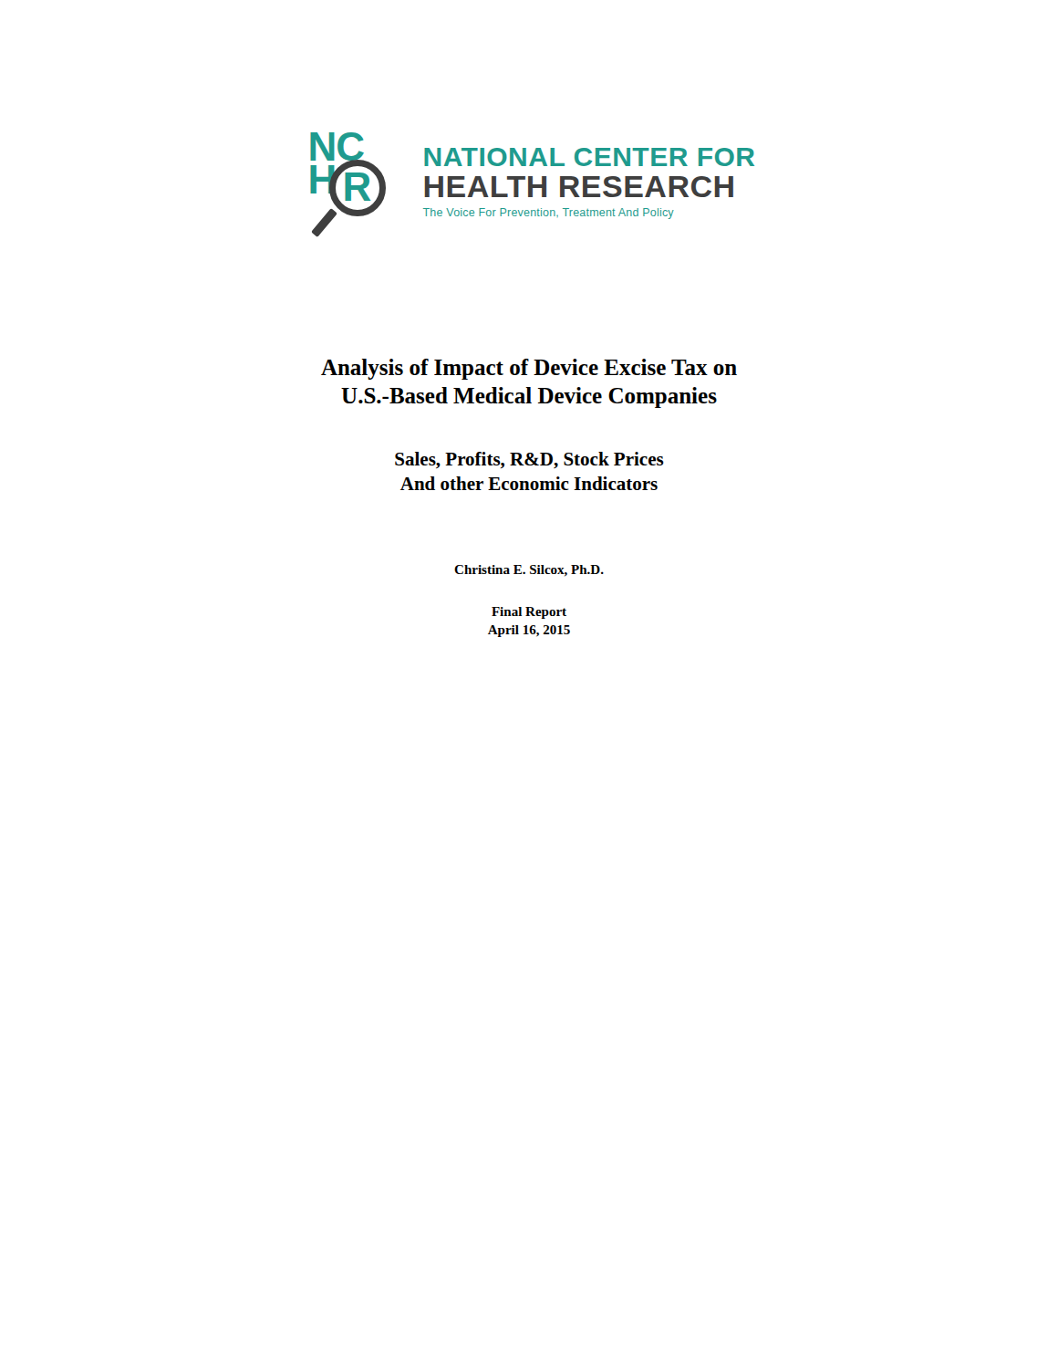NC H
R
NATIONAL CENTER FOR
HEALTH RESEARCH
The Voice For Prevention, Treatment And Policy
Analysis of Impact of Device Excise Tax on
U.S.-Based Medical Device Companies
Sales, Profits, R&D, Stock Prices
And other Economic Indicators
Christina E. Silcox, Ph.D.
Final Report
April 16, 2015